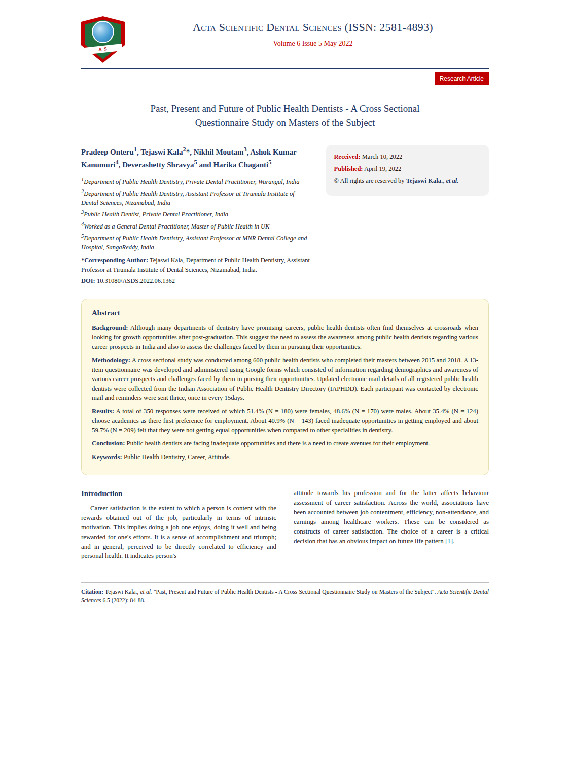A S
Acta Scientific Dental Sciences (ISSN: 2581-4893)
Volume 6 Issue 5 May 2022
Research Article
Past, Present and Future of Public Health Dentists - A Cross Sectional
Questionnaire Study on Masters of the Subject
Pradeep Onteru1, Tejaswi Kala2*, Nikhil Moutam3, Ashok Kumar Kanumuri4, Deverashetty Shravya5 and Harika Chaganti5
1Department of Public Health Dentistry, Private Dental Practitioner, Warangal, India
2Department of Public Health Dentistry, Assistant Professor at Tirumala Institute of Dental Sciences, Nizamabad, India
3Public Health Dentist, Private Dental Practitioner, India
4Worked as a General Dental Practitioner, Master of Public Health in UK
5Department of Public Health Dentistry, Assistant Professor at MNR Dental College and Hospital, SangaReddy, India
*Corresponding Author: Tejaswi Kala, Department of Public Health Dentistry, Assistant Professor at Tirumala Institute of Dental Sciences, Nizamabad, India.
DOI: 10.31080/ASDS.2022.06.1362
Received: March 10, 2022
Published: April 19, 2022
© All rights are reserved by Tejaswi Kala., et al.
Abstract
Background: Although many departments of dentistry have promising careers, public health dentists often find themselves at crossroads when looking for growth opportunities after post-graduation. This suggest the need to assess the awareness among public health dentists regarding various career prospects in India and also to assess the challenges faced by them in pursuing their opportunities.
Methodology: A cross sectional study was conducted among 600 public health dentists who completed their masters between 2015 and 2018. A 13-item questionnaire was developed and administered using Google forms which consisted of information regarding demographics and awareness of various career prospects and challenges faced by them in pursing their opportunities. Updated electronic mail details of all registered public health dentists were collected from the Indian Association of Public Health Dentistry Directory (IAPHDD). Each participant was contacted by electronic mail and reminders were sent thrice, once in every 15days.
Results: A total of 350 responses were received of which 51.4% (N = 180) were females, 48.6% (N = 170) were males. About 35.4% (N = 124) choose academics as there first preference for employment. About 40.9% (N = 143) faced inadequate opportunities in getting employed and about 59.7% (N = 209) felt that they were not getting equal opportunities when compared to other specialities in dentistry.
Conclusion: Public health dentists are facing inadequate opportunities and there is a need to create avenues for their employment.
Keywords: Public Health Dentistry, Career, Attitude.
Introduction
Career satisfaction is the extent to which a person is content with the rewards obtained out of the job, particularly in terms of intrinsic motivation. This implies doing a job one enjoys, doing it well and being rewarded for one's efforts. It is a sense of accomplishment and triumph; and in general, perceived to be directly correlated to efficiency and personal health. It indicates person's
attitude towards his profession and for the latter affects behaviour assessment of career satisfaction. Across the world, associations have been accounted between job contentment, efficiency, non-attendance, and earnings among healthcare workers. These can be considered as constructs of career satisfaction. The choice of a career is a critical decision that has an obvious impact on future life pattern [1].
Citation: Tejaswi Kala., et al. "Past, Present and Future of Public Health Dentists - A Cross Sectional Questionnaire Study on Masters of the Subject". Acta Scientific Dental Sciences 6.5 (2022): 84-88.